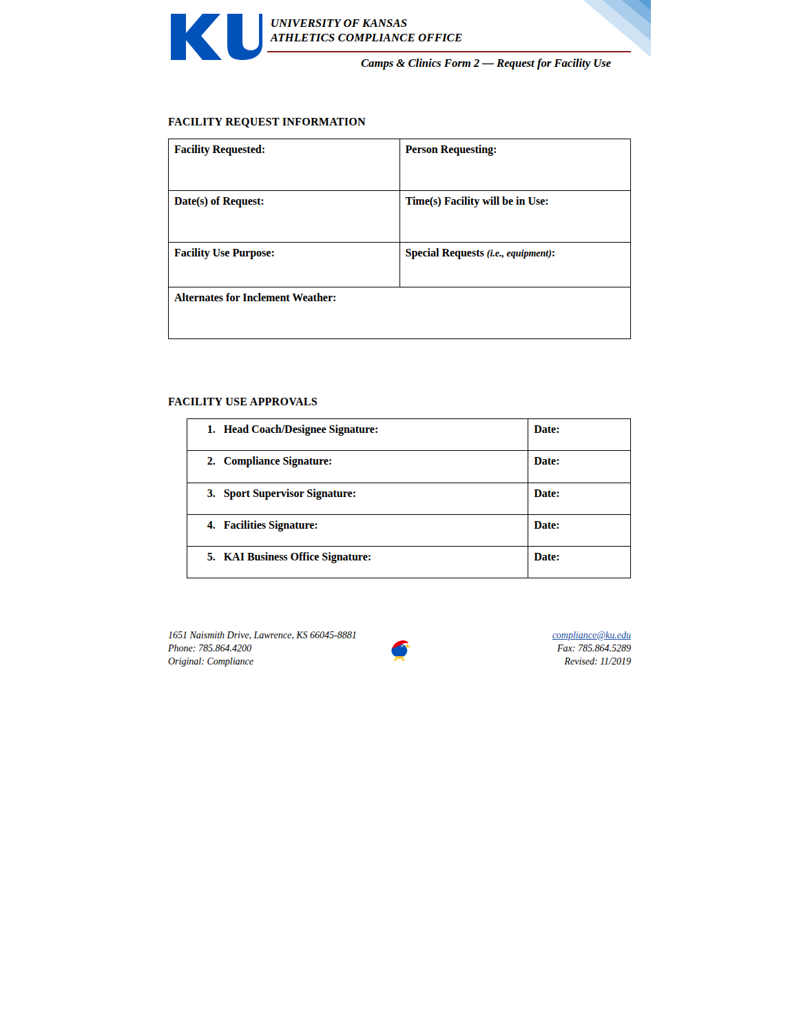UNIVERSITY OF KANSAS
ATHLETICS COMPLIANCE OFFICE
Camps & Clinics Form 2 — Request for Facility Use
FACILITY REQUEST INFORMATION
| Facility Requested: | Person Requesting: |
| Date(s) of Request: | Time(s) Facility will be in Use: |
| Facility Use Purpose: | Special Requests (i.e., equipment) : |
| Alternates for Inclement Weather: |
FACILITY USE APPROVALS
| 1. Head Coach/Designee Signature: | Date: |
| 2. Compliance Signature: | Date: |
| 3. Sport Supervisor Signature: | Date: |
| 4. Facilities Signature: | Date: |
| 5. KAI Business Office Signature: | Date: |
1651 Naismith Drive, Lawrence, KS 66045-8881
Phone: 785.864.4200
Original: Compliance
compliance@ku.edu
Fax: 785.864.5289
Revised: 11/2019